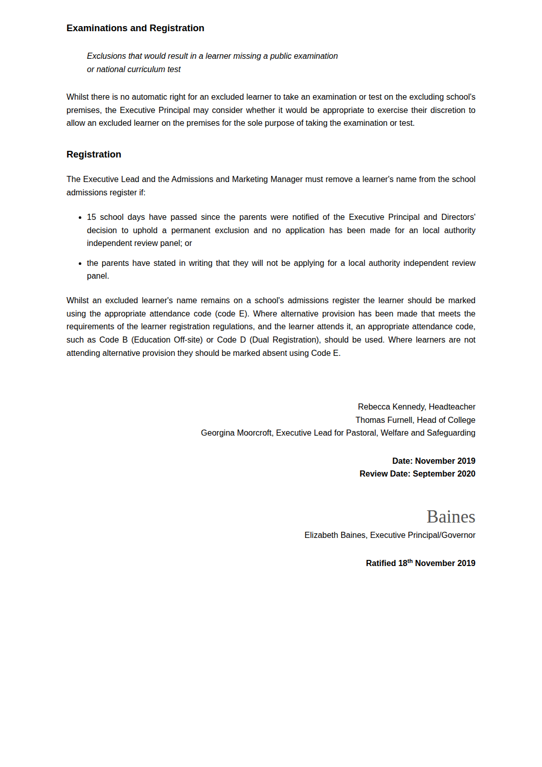Examinations and Registration
Exclusions that would result in a learner missing a public examination
or national curriculum test
Whilst there is no automatic right for an excluded learner to take an examination or test on the excluding school's premises, the Executive Principal may consider whether it would be appropriate to exercise their discretion to allow an excluded learner on the premises for the sole purpose of taking the examination or test.
Registration
The Executive Lead and the Admissions and Marketing Manager must remove a learner's name from the school admissions register if:
15 school days have passed since the parents were notified of the Executive Principal and Directors' decision to uphold a permanent exclusion and no application has been made for an local authority independent review panel; or
the parents have stated in writing that they will not be applying for a local authority independent review panel.
Whilst an excluded learner's name remains on a school's admissions register the learner should be marked using the appropriate attendance code (code E). Where alternative provision has been made that meets the requirements of the learner registration regulations, and the learner attends it, an appropriate attendance code, such as Code B (Education Off-site) or Code D (Dual Registration), should be used. Where learners are not attending alternative provision they should be marked absent using Code E.
Rebecca Kennedy, Headteacher
Thomas Furnell, Head of College
Georgina Moorcroft, Executive Lead for Pastoral, Welfare and Safeguarding
Date: November 2019
Review Date: September 2020
Baines
Elizabeth Baines, Executive Principal/Governor
Ratified 18th November 2019